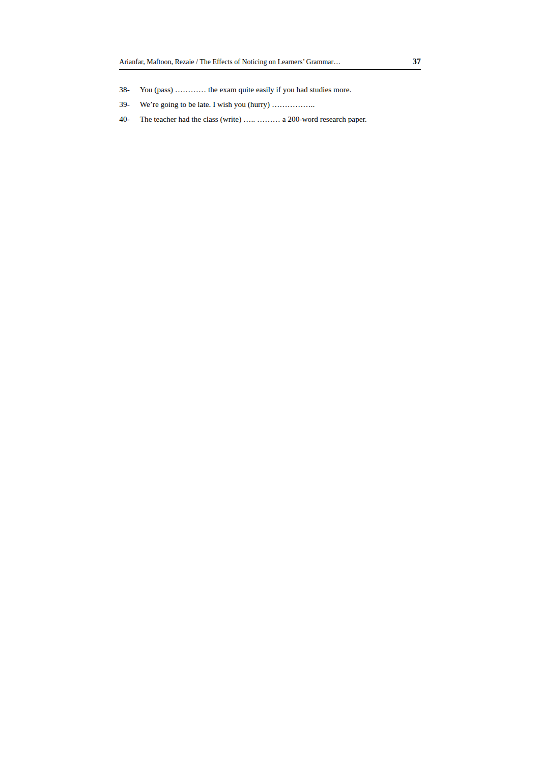Arianfar, Maftoon, Rezaie / The Effects of Noticing on Learners’ Grammar… 37
38- You (pass) ………… the exam quite easily if you had studies more.
39- We’re going to be late. I wish you (hurry) ……………..
40- The teacher had the class (write) ….. ……… a 200-word research paper.